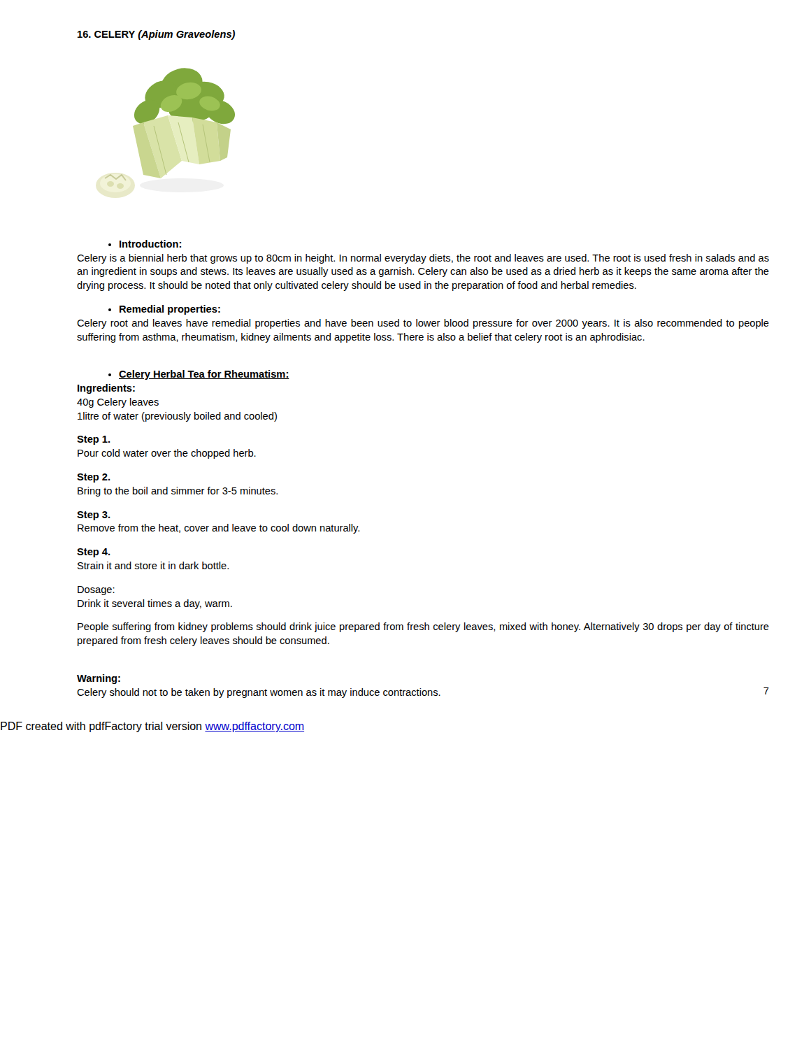16. CELERY (Apium Graveolens)
Introduction:
Celery is a biennial herb that grows up to 80cm in height. In normal everyday diets, the root and leaves are used. The root is used fresh in salads and as an ingredient in soups and stews. Its leaves are usually used as a garnish. Celery can also be used as a dried herb as it keeps the same aroma after the drying process. It should be noted that only cultivated celery should be used in the preparation of food and herbal remedies.
Remedial properties:
Celery root and leaves have remedial properties and have been used to lower blood pressure for over 2000 years. It is also recommended to people suffering from asthma, rheumatism, kidney ailments and appetite loss. There is also a belief that celery root is an aphrodisiac.
Celery Herbal Tea for Rheumatism:
Ingredients:
40g Celery leaves
1litre of water (previously boiled and cooled)
Step 1.
Pour cold water over the chopped herb.
Step 2.
Bring to the boil and simmer for 3-5 minutes.
Step 3.
Remove from the heat, cover and leave to cool down naturally.
Step 4.
Strain it and store it in dark bottle.
Dosage:
Drink it several times a day, warm.
People suffering from kidney problems should drink juice prepared from fresh celery leaves, mixed with honey. Alternatively 30 drops per day of tincture prepared from fresh celery leaves should be consumed.
Warning:
Celery should not to be taken by pregnant women as it may induce contractions.
7
PDF created with pdfFactory trial version www.pdffactory.com